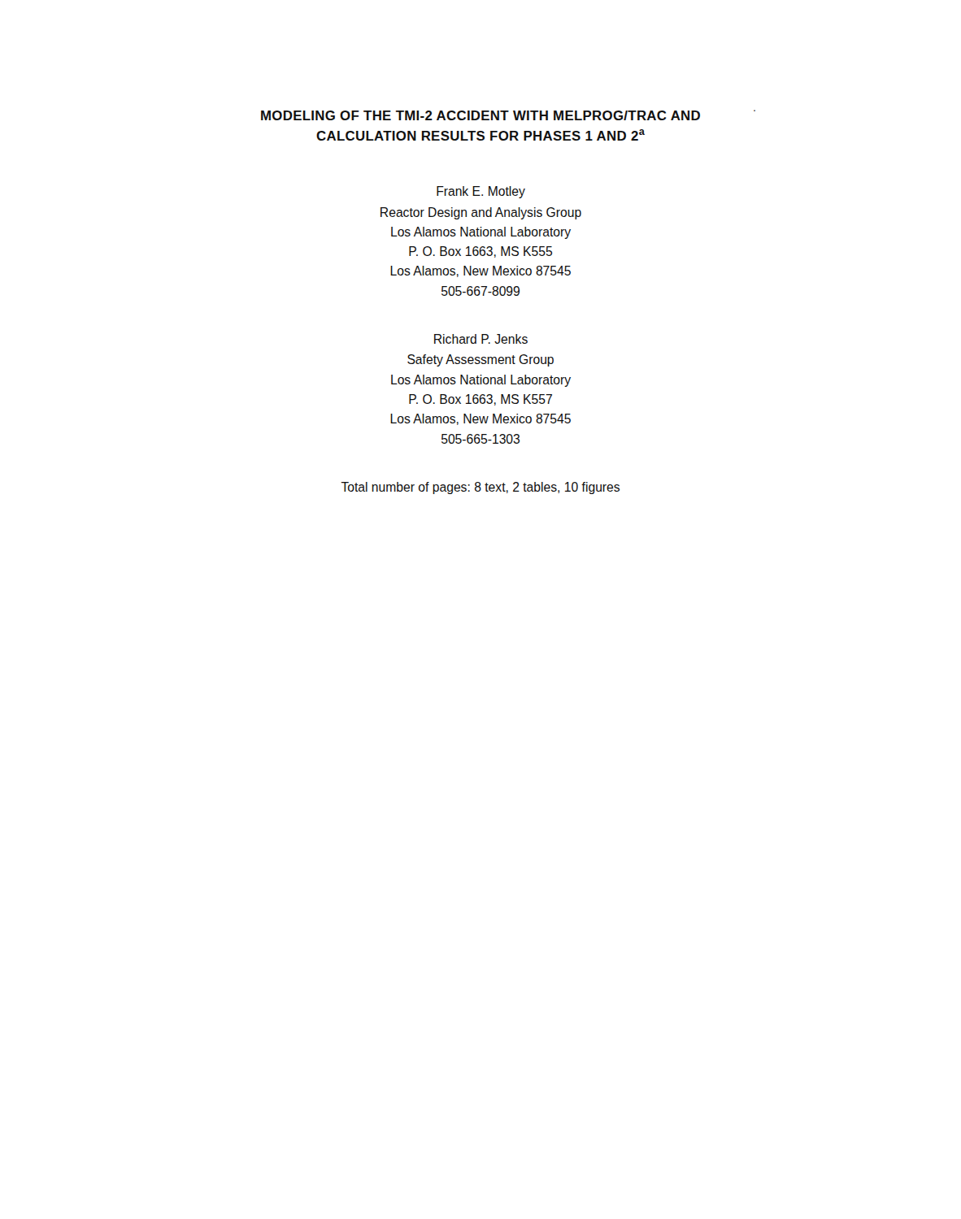.
MODELING OF THE TMI-2 ACCIDENT WITH MELPROG/TRAC AND CALCULATION RESULTS FOR PHASES 1 AND 2a
Frank E. Motley
Reactor Design and Analysis Group
Los Alamos National Laboratory
P. O. Box 1663, MS K555
Los Alamos, New Mexico 87545
505-667-8099
Richard P. Jenks
Safety Assessment Group
Los Alamos National Laboratory
P. O. Box 1663, MS K557
Los Alamos, New Mexico 87545
505-665-1303
Total number of pages: 8 text, 2 tables, 10 figures